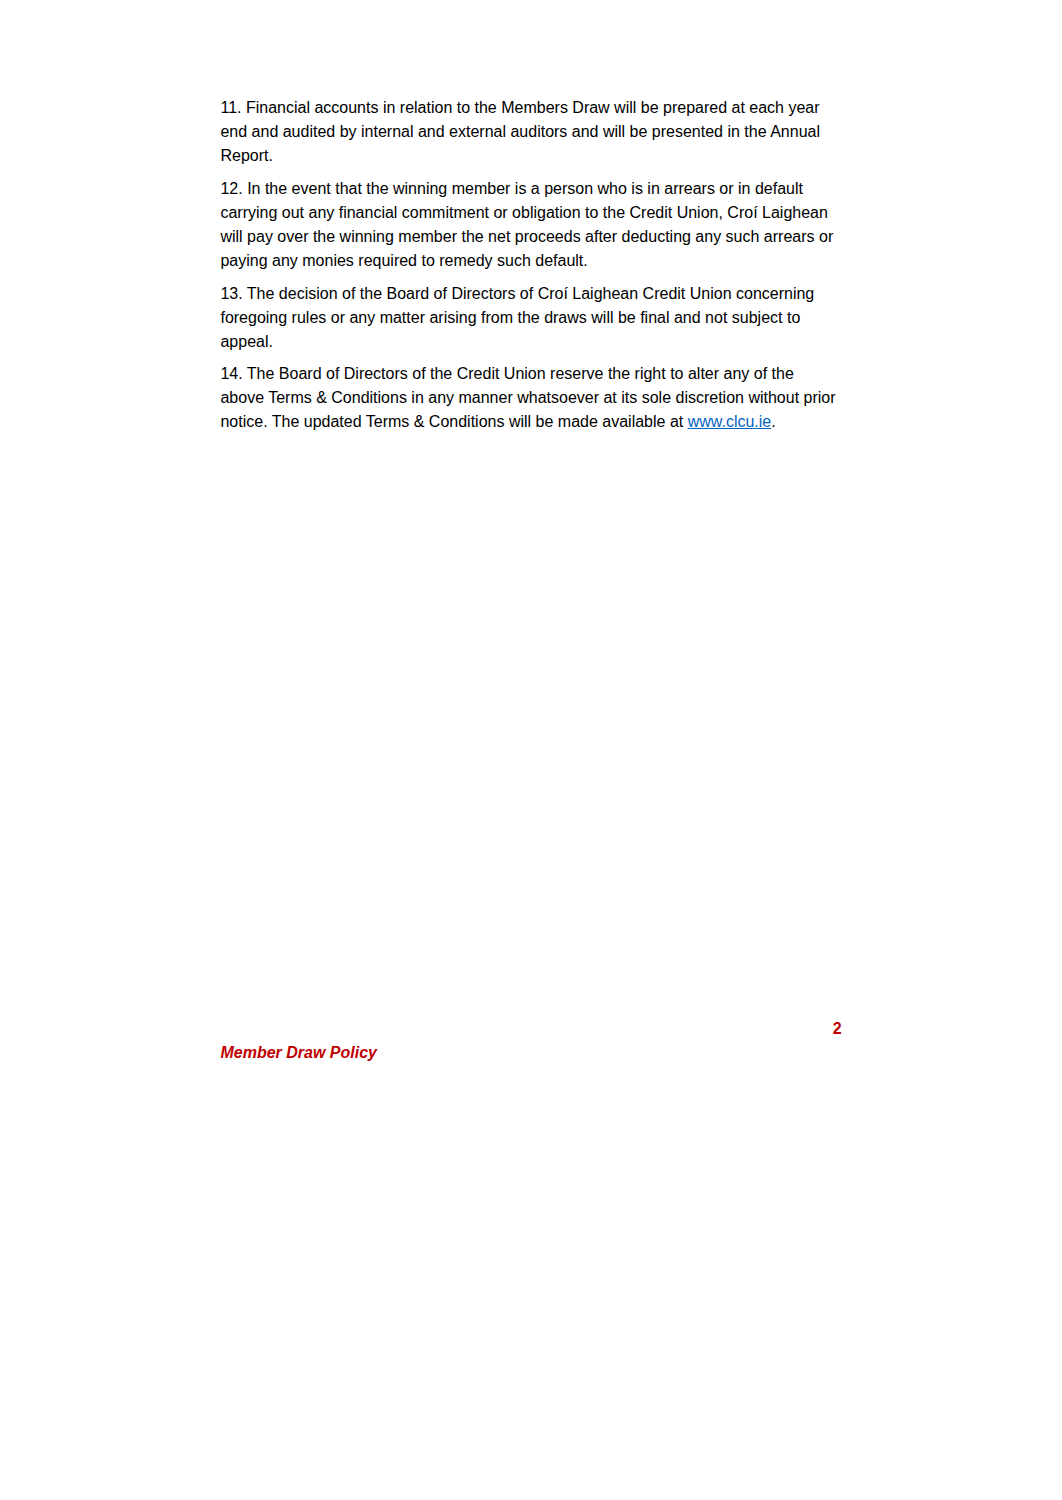11. Financial accounts in relation to the Members Draw will be prepared at each year end and audited by internal and external auditors and will be presented in the Annual Report.
12. In the event that the winning member is a person who is in arrears or in default carrying out any financial commitment or obligation to the Credit Union, Croí Laighean will pay over the winning member the net proceeds after deducting any such arrears or paying any monies required to remedy such default.
13. The decision of the Board of Directors of Croí Laighean Credit Union concerning foregoing rules or any matter arising from the draws will be final and not subject to appeal.
14. The Board of Directors of the Credit Union reserve the right to alter any of the above Terms & Conditions in any manner whatsoever at its sole discretion without prior notice. The updated Terms & Conditions will be made available at www.clcu.ie.
2
Member Draw Policy